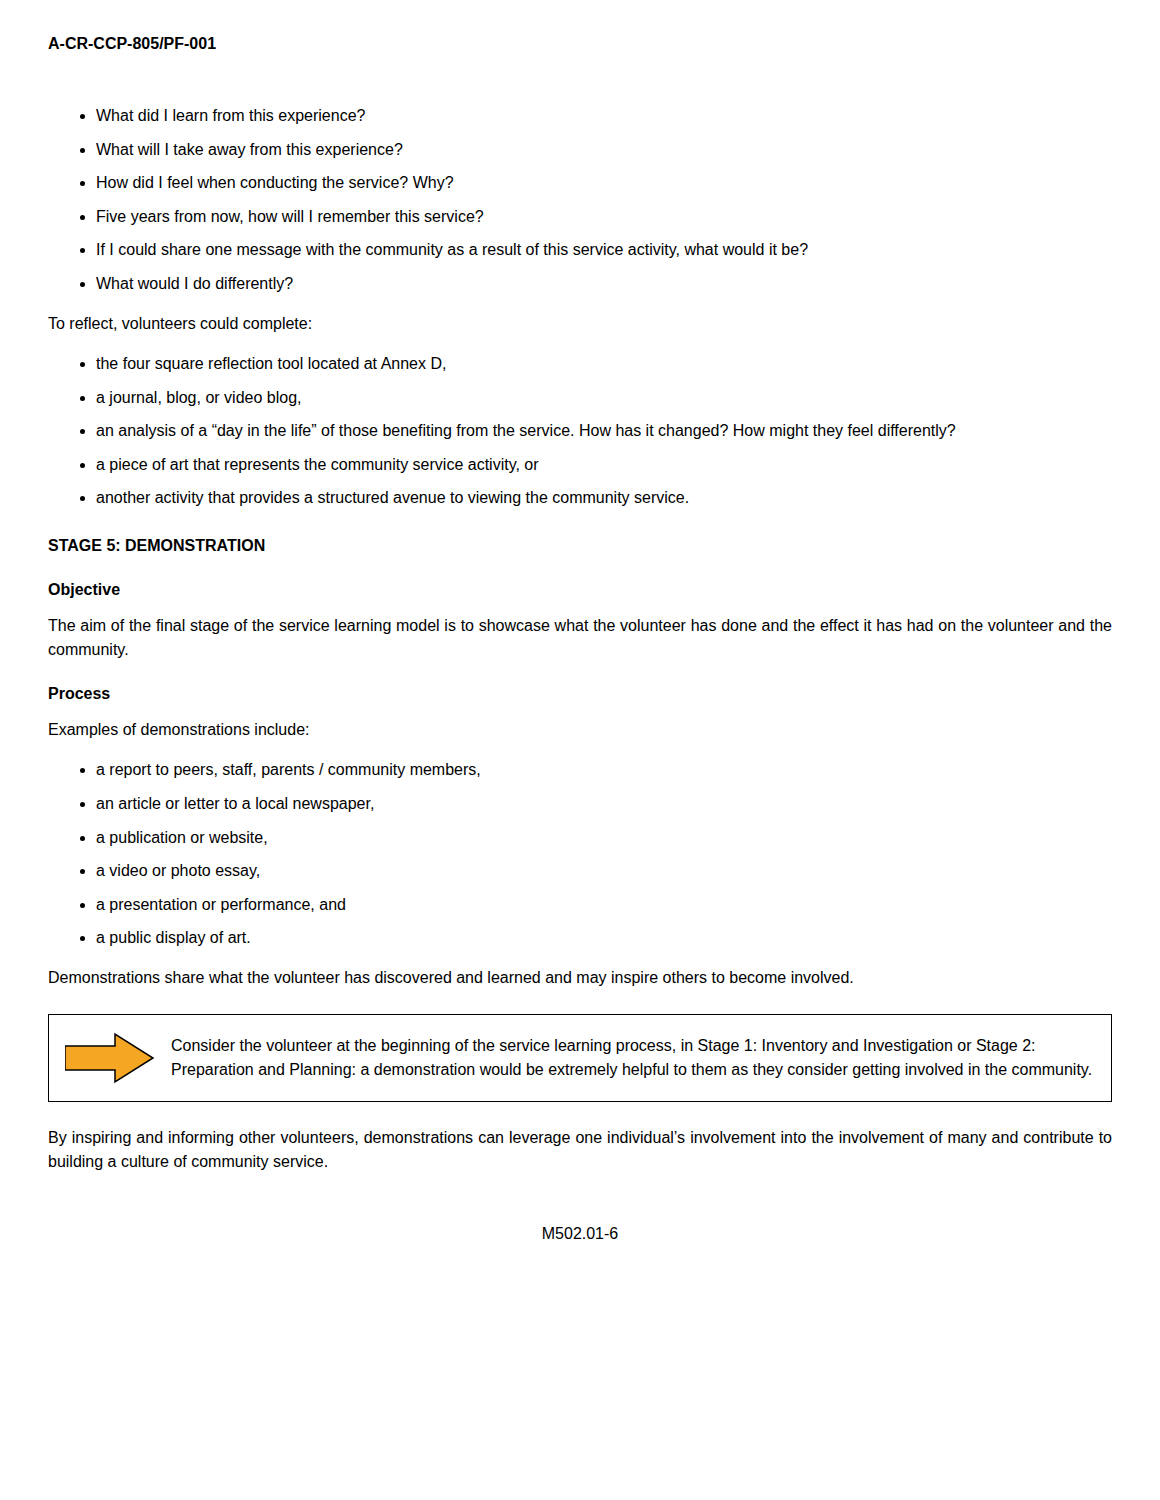A-CR-CCP-805/PF-001
What did I learn from this experience?
What will I take away from this experience?
How did I feel when conducting the service? Why?
Five years from now, how will I remember this service?
If I could share one message with the community as a result of this service activity, what would it be?
What would I do differently?
To reflect, volunteers could complete:
the four square reflection tool located at Annex D,
a journal, blog, or video blog,
an analysis of a “day in the life” of those benefiting from the service. How has it changed? How might they feel differently?
a piece of art that represents the community service activity, or
another activity that provides a structured avenue to viewing the community service.
STAGE 5: DEMONSTRATION
Objective
The aim of the final stage of the service learning model is to showcase what the volunteer has done and the effect it has had on the volunteer and the community.
Process
Examples of demonstrations include:
a report to peers, staff, parents / community members,
an article or letter to a local newspaper,
a publication or website,
a video or photo essay,
a presentation or performance, and
a public display of art.
Demonstrations share what the volunteer has discovered and learned and may inspire others to become involved.
Consider the volunteer at the beginning of the service learning process, in Stage 1: Inventory and Investigation or Stage 2: Preparation and Planning: a demonstration would be extremely helpful to them as they consider getting involved in the community.
By inspiring and informing other volunteers, demonstrations can leverage one individual’s involvement into the involvement of many and contribute to building a culture of community service.
M502.01-6